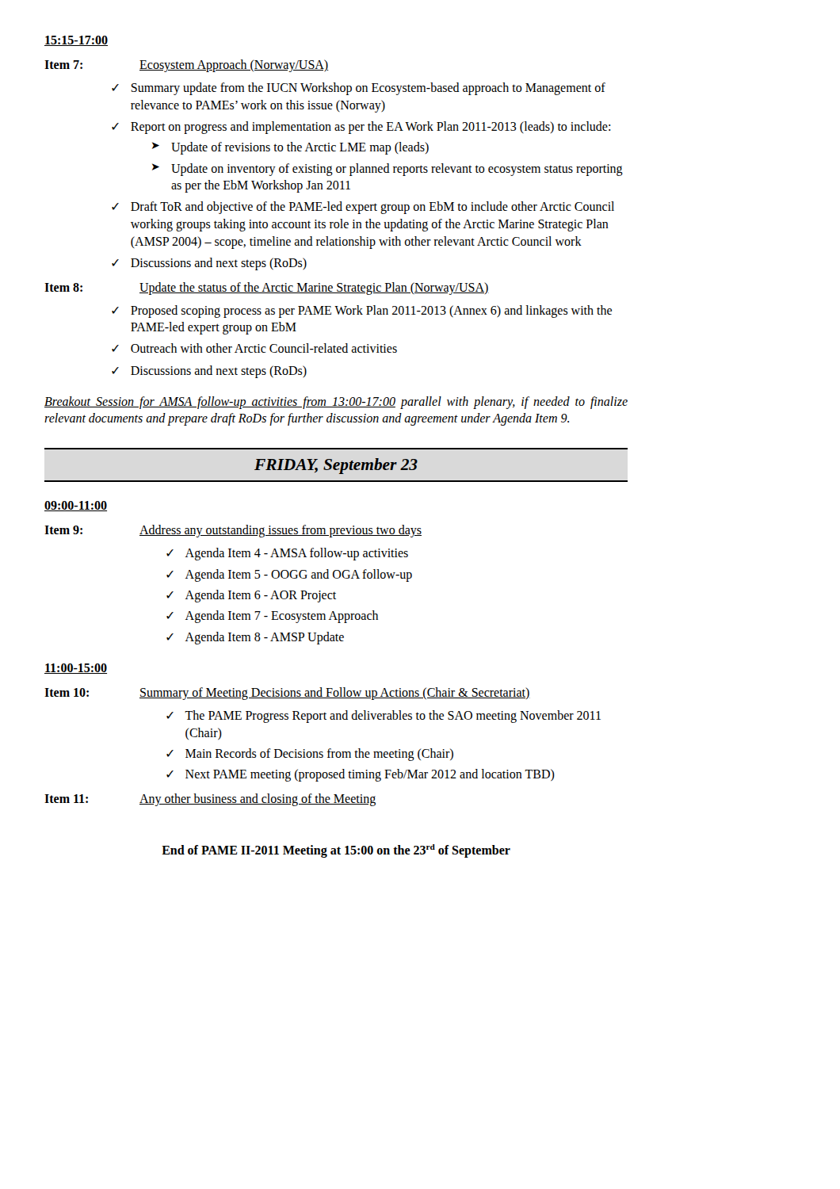15:15-17:00
Item 7: Ecosystem Approach (Norway/USA)
Summary update from the IUCN Workshop on Ecosystem-based approach to Management of relevance to PAMEs’ work on this issue (Norway)
Report on progress and implementation as per the EA Work Plan 2011-2013 (leads) to include:
Update of revisions to the Arctic LME map (leads)
Update on inventory of existing or planned reports relevant to ecosystem status reporting as per the EbM Workshop Jan 2011
Draft ToR and objective of the PAME-led expert group on EbM to include other Arctic Council working groups taking into account its role in the updating of the Arctic Marine Strategic Plan (AMSP 2004) – scope, timeline and relationship with other relevant Arctic Council work
Discussions and next steps (RoDs)
Item 8: Update the status of the Arctic Marine Strategic Plan (Norway/USA)
Proposed scoping process as per PAME Work Plan 2011-2013 (Annex 6) and linkages with the PAME-led expert group on EbM
Outreach with other Arctic Council-related activities
Discussions and next steps (RoDs)
Breakout Session for AMSA follow-up activities from 13:00-17:00 parallel with plenary, if needed to finalize relevant documents and prepare draft RoDs for further discussion and agreement under Agenda Item 9.
FRIDAY, September 23
09:00-11:00
Item 9: Address any outstanding issues from previous two days
Agenda Item 4 - AMSA follow-up activities
Agenda Item 5 - OOGG and OGA follow-up
Agenda Item 6 - AOR Project
Agenda Item 7 - Ecosystem Approach
Agenda Item 8 - AMSP Update
11:00-15:00
Item 10: Summary of Meeting Decisions and Follow up Actions (Chair & Secretariat)
The PAME Progress Report and deliverables to the SAO meeting November 2011 (Chair)
Main Records of Decisions from the meeting (Chair)
Next PAME meeting (proposed timing Feb/Mar 2012 and location TBD)
Item 11: Any other business and closing of the Meeting
End of PAME II-2011 Meeting at 15:00 on the 23rd of September